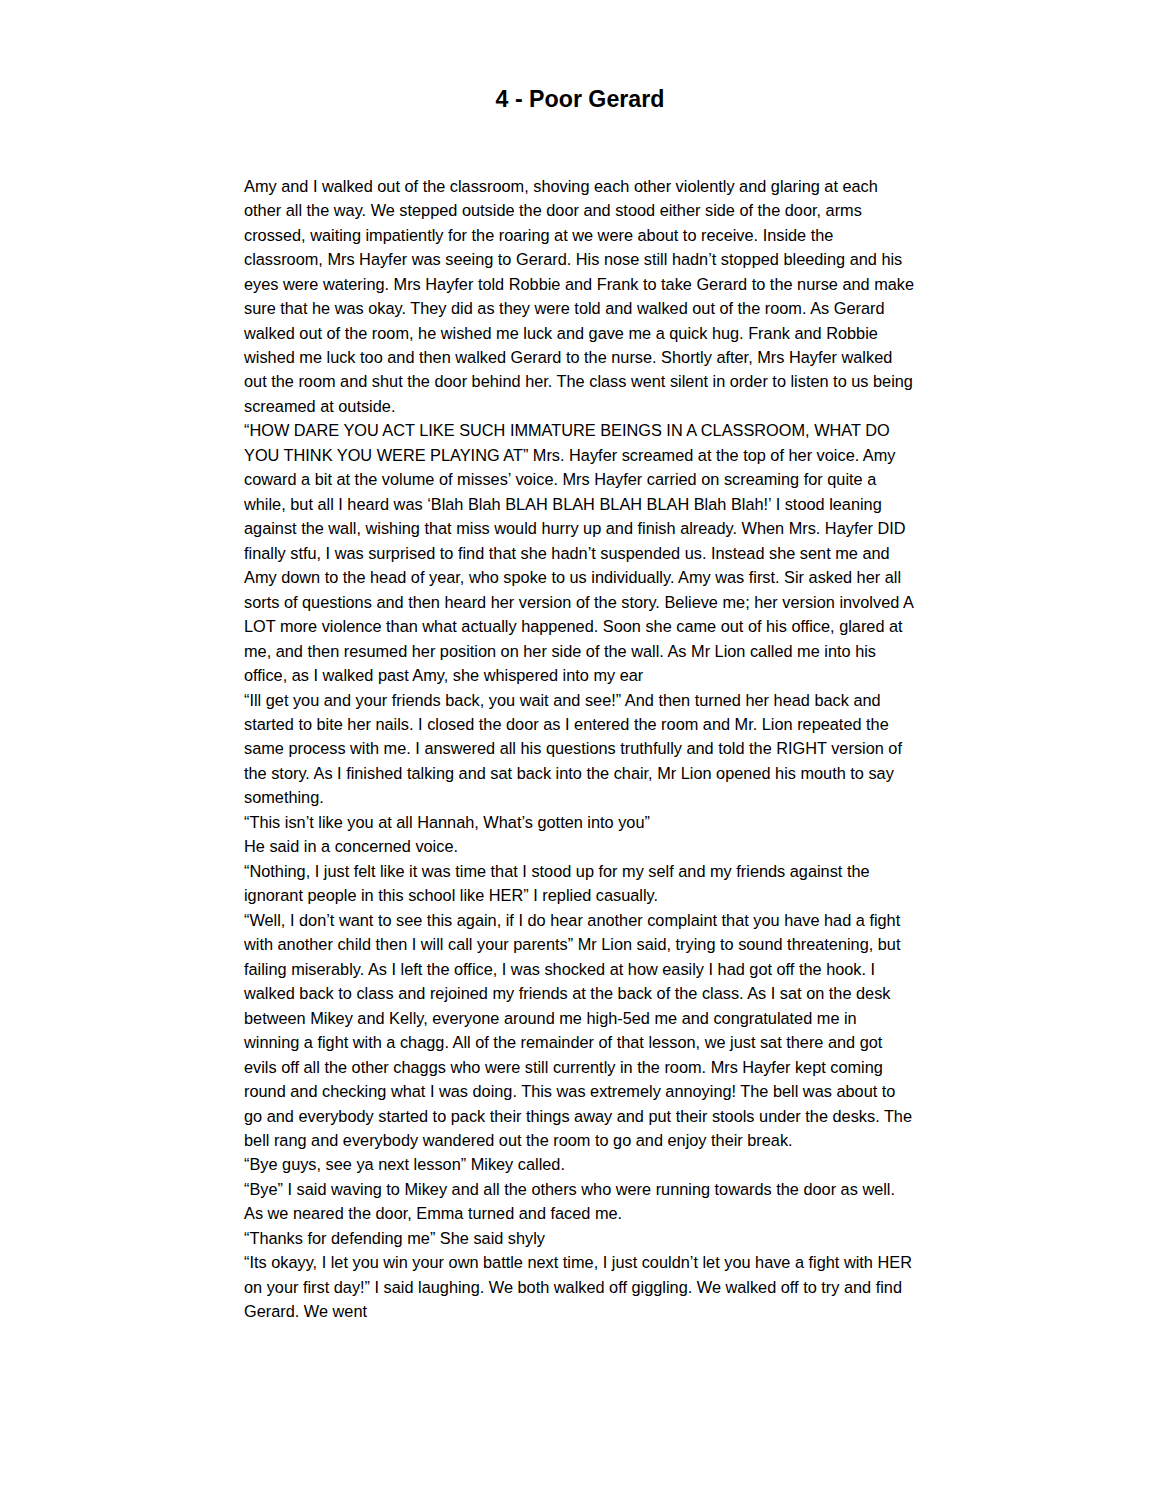4 - Poor Gerard
Amy and I walked out of the classroom, shoving each other violently and glaring at each other all the way. We stepped outside the door and stood either side of the door, arms crossed, waiting impatiently for the roaring at we were about to receive. Inside the classroom, Mrs Hayfer was seeing to Gerard. His nose still hadn’t stopped bleeding and his eyes were watering. Mrs Hayfer told Robbie and Frank to take Gerard to the nurse and make sure that he was okay. They did as they were told and walked out of the room. As Gerard walked out of the room, he wished me luck and gave me a quick hug. Frank and Robbie wished me luck too and then walked Gerard to the nurse. Shortly after, Mrs Hayfer walked out the room and shut the door behind her. The class went silent in order to listen to us being screamed at outside.
“HOW DARE YOU ACT LIKE SUCH IMMATURE BEINGS IN A CLASSROOM, WHAT DO YOU THINK YOU WERE PLAYING AT” Mrs. Hayfer screamed at the top of her voice. Amy coward a bit at the volume of misses’ voice. Mrs Hayfer carried on screaming for quite a while, but all I heard was ‘Blah Blah BLAH BLAH BLAH BLAH Blah Blah!’ I stood leaning against the wall, wishing that miss would hurry up and finish already. When Mrs. Hayfer DID finally stfu, I was surprised to find that she hadn’t suspended us. Instead she sent me and Amy down to the head of year, who spoke to us individually. Amy was first. Sir asked her all sorts of questions and then heard her version of the story. Believe me; her version involved A LOT more violence than what actually happened. Soon she came out of his office, glared at me, and then resumed her position on her side of the wall. As Mr Lion called me into his office, as I walked past Amy, she whispered into my ear
“Ill get you and your friends back, you wait and see!” And then turned her head back and started to bite her nails. I closed the door as I entered the room and Mr. Lion repeated the same process with me. I answered all his questions truthfully and told the RIGHT version of the story. As I finished talking and sat back into the chair, Mr Lion opened his mouth to say something.
“This isn’t like you at all Hannah, What’s gotten into you”
He said in a concerned voice.
“Nothing, I just felt like it was time that I stood up for my self and my friends against the ignorant people in this school like HER” I replied casually.
“Well, I don’t want to see this again, if I do hear another complaint that you have had a fight with another child then I will call your parents” Mr Lion said, trying to sound threatening, but failing miserably. As I left the office, I was shocked at how easily I had got off the hook. I walked back to class and rejoined my friends at the back of the class. As I sat on the desk between Mikey and Kelly, everyone around me high-5ed me and congratulated me in winning a fight with a chagg. All of the remainder of that lesson, we just sat there and got evils off all the other chaggs who were still currently in the room. Mrs Hayfer kept coming round and checking what I was doing. This was extremely annoying! The bell was about to go and everybody started to pack their things away and put their stools under the desks. The bell rang and everybody wandered out the room to go and enjoy their break.
“Bye guys, see ya next lesson” Mikey called.
“Bye” I said waving to Mikey and all the others who were running towards the door as well. As we neared the door, Emma turned and faced me.
“Thanks for defending me” She said shyly
“Its okayy, I let you win your own battle next time, I just couldn’t let you have a fight with HER on your first day!” I said laughing. We both walked off giggling. We walked off to try and find Gerard. We went